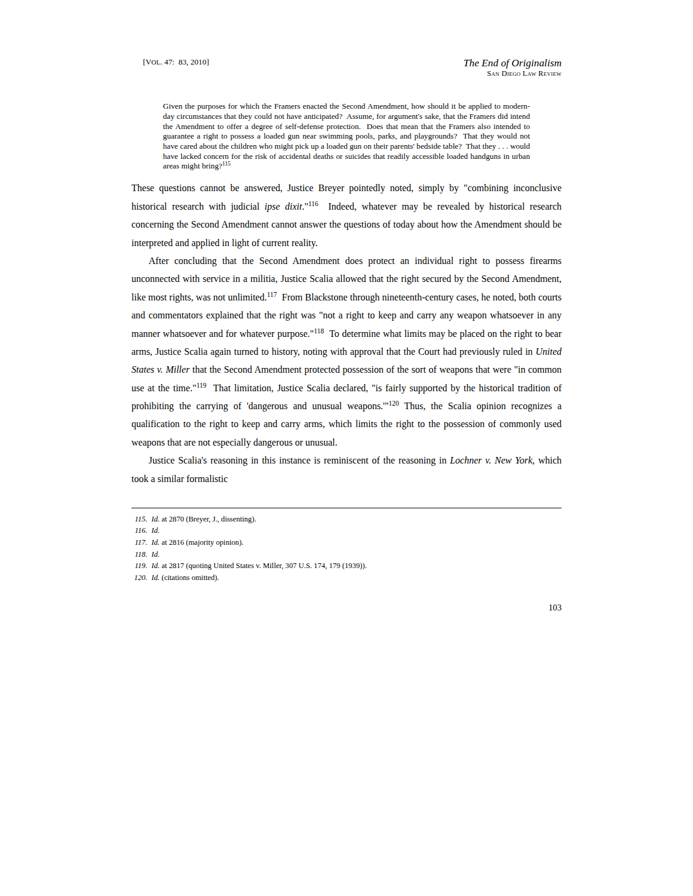[VOL. 47: 83, 2010]
The End of Originalism
San Diego Law Review
Given the purposes for which the Framers enacted the Second Amendment, how should it be applied to modern-day circumstances that they could not have anticipated? Assume, for argument's sake, that the Framers did intend the Amendment to offer a degree of self-defense protection. Does that mean that the Framers also intended to guarantee a right to possess a loaded gun near swimming pools, parks, and playgrounds? That they would not have cared about the children who might pick up a loaded gun on their parents' bedside table? That they . . . would have lacked concern for the risk of accidental deaths or suicides that readily accessible loaded handguns in urban areas might bring?115
These questions cannot be answered, Justice Breyer pointedly noted, simply by "combining inconclusive historical research with judicial ipse dixit."116 Indeed, whatever may be revealed by historical research concerning the Second Amendment cannot answer the questions of today about how the Amendment should be interpreted and applied in light of current reality.
After concluding that the Second Amendment does protect an individual right to possess firearms unconnected with service in a militia, Justice Scalia allowed that the right secured by the Second Amendment, like most rights, was not unlimited.117 From Blackstone through nineteenth-century cases, he noted, both courts and commentators explained that the right was "not a right to keep and carry any weapon whatsoever in any manner whatsoever and for whatever purpose."118 To determine what limits may be placed on the right to bear arms, Justice Scalia again turned to history, noting with approval that the Court had previously ruled in United States v. Miller that the Second Amendment protected possession of the sort of weapons that were "in common use at the time."119 That limitation, Justice Scalia declared, "is fairly supported by the historical tradition of prohibiting the carrying of 'dangerous and unusual weapons.'"120 Thus, the Scalia opinion recognizes a qualification to the right to keep and carry arms, which limits the right to the possession of commonly used weapons that are not especially dangerous or unusual.
Justice Scalia's reasoning in this instance is reminiscent of the reasoning in Lochner v. New York, which took a similar formalistic
115. Id. at 2870 (Breyer, J., dissenting).
116. Id.
117. Id. at 2816 (majority opinion).
118. Id.
119. Id. at 2817 (quoting United States v. Miller, 307 U.S. 174, 179 (1939)).
120. Id. (citations omitted).
103